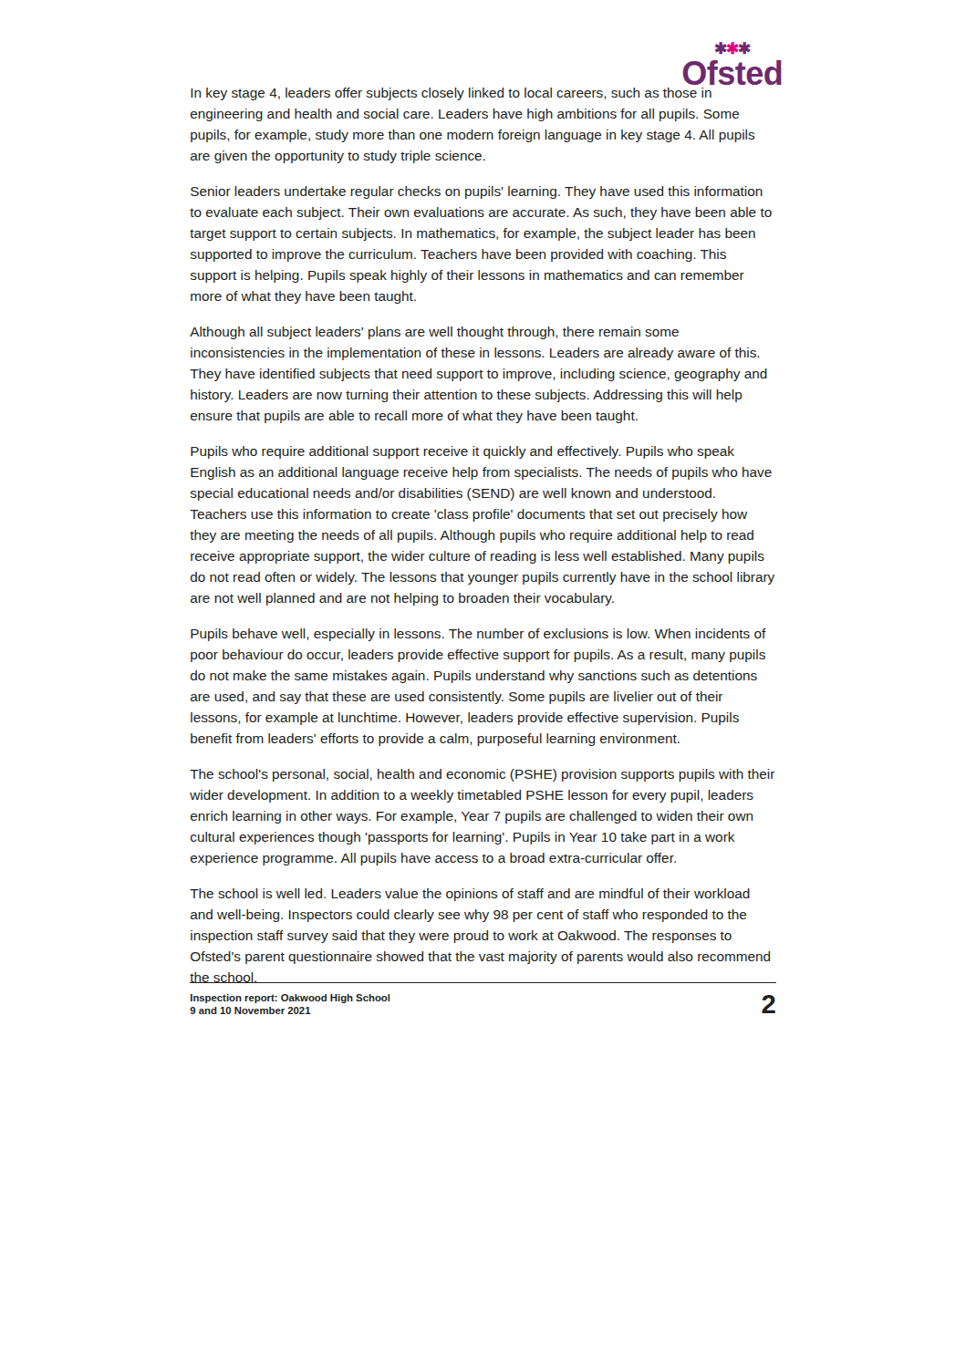✱✱✱
Ofsted
In key stage 4, leaders offer subjects closely linked to local careers, such as those in engineering and health and social care. Leaders have high ambitions for all pupils. Some pupils, for example, study more than one modern foreign language in key stage 4. All pupils are given the opportunity to study triple science.
Senior leaders undertake regular checks on pupils' learning. They have used this information to evaluate each subject. Their own evaluations are accurate. As such, they have been able to target support to certain subjects. In mathematics, for example, the subject leader has been supported to improve the curriculum. Teachers have been provided with coaching. This support is helping. Pupils speak highly of their lessons in mathematics and can remember more of what they have been taught.
Although all subject leaders' plans are well thought through, there remain some inconsistencies in the implementation of these in lessons. Leaders are already aware of this. They have identified subjects that need support to improve, including science, geography and history. Leaders are now turning their attention to these subjects. Addressing this will help ensure that pupils are able to recall more of what they have been taught.
Pupils who require additional support receive it quickly and effectively. Pupils who speak English as an additional language receive help from specialists. The needs of pupils who have special educational needs and/or disabilities (SEND) are well known and understood. Teachers use this information to create 'class profile' documents that set out precisely how they are meeting the needs of all pupils. Although pupils who require additional help to read receive appropriate support, the wider culture of reading is less well established. Many pupils do not read often or widely. The lessons that younger pupils currently have in the school library are not well planned and are not helping to broaden their vocabulary.
Pupils behave well, especially in lessons. The number of exclusions is low. When incidents of poor behaviour do occur, leaders provide effective support for pupils. As a result, many pupils do not make the same mistakes again. Pupils understand why sanctions such as detentions are used, and say that these are used consistently. Some pupils are livelier out of their lessons, for example at lunchtime. However, leaders provide effective supervision. Pupils benefit from leaders' efforts to provide a calm, purposeful learning environment.
The school's personal, social, health and economic (PSHE) provision supports pupils with their wider development. In addition to a weekly timetabled PSHE lesson for every pupil, leaders enrich learning in other ways. For example, Year 7 pupils are challenged to widen their own cultural experiences though 'passports for learning'. Pupils in Year 10 take part in a work experience programme. All pupils have access to a broad extra-curricular offer.
The school is well led. Leaders value the opinions of staff and are mindful of their workload and well-being. Inspectors could clearly see why 98 per cent of staff who responded to the inspection staff survey said that they were proud to work at Oakwood. The responses to Ofsted's parent questionnaire showed that the vast majority of parents would also recommend the school.
Inspection report: Oakwood High School
9 and 10 November 2021
2